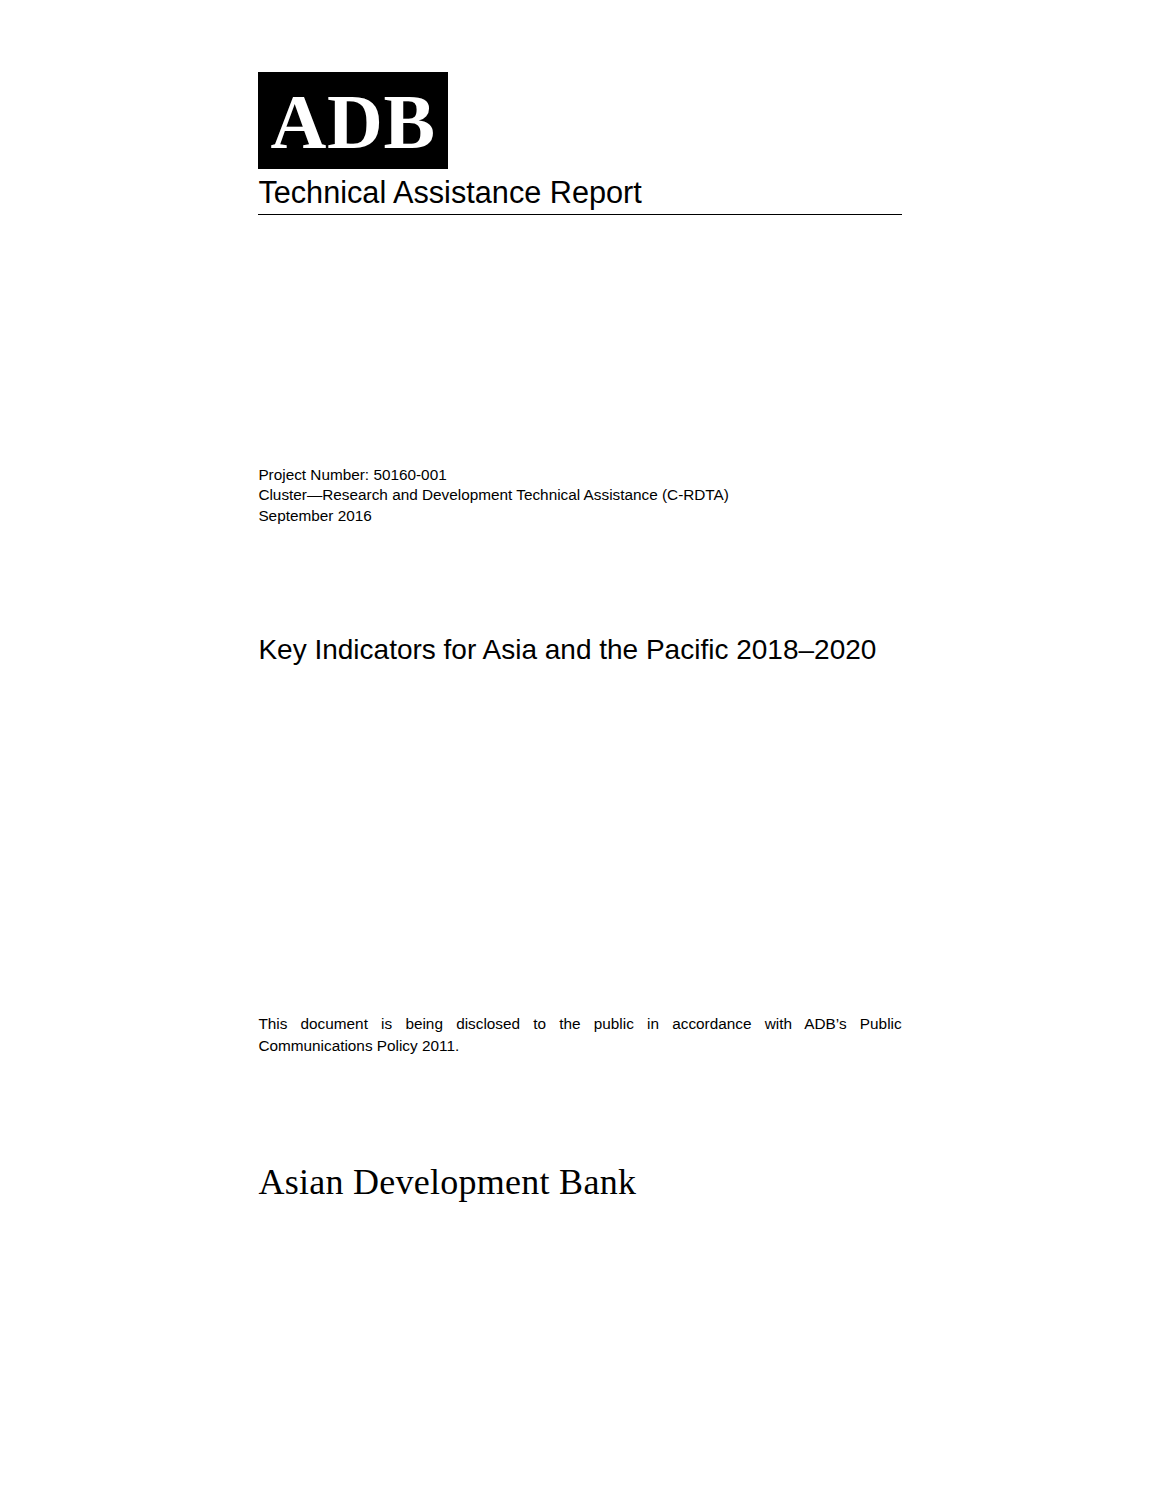ADB
Technical Assistance Report
Project Number: 50160-001
Cluster—Research and Development Technical Assistance (C-RDTA)
September 2016
Key Indicators for Asia and the Pacific 2018–2020
This document is being disclosed to the public in accordance with ADB’s Public Communications Policy 2011.
Asian Development Bank